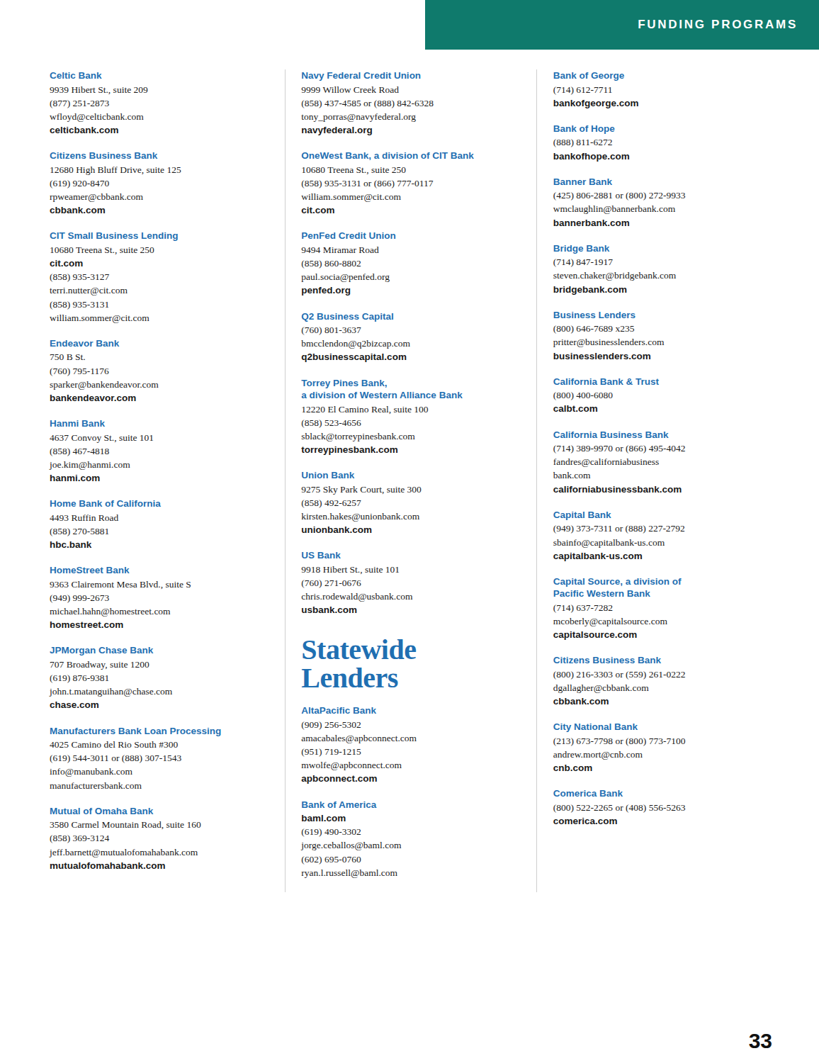Funding Programs
Celtic Bank
9939 Hibert St., suite 209
(877) 251-2873
wfloyd@celticbank.com
celticbank.com
Citizens Business Bank
12680 High Bluff Drive, suite 125
(619) 920-8470
rpweamer@cbbank.com
cbbank.com
CIT Small Business Lending
10680 Treena St., suite 250
cit.com
(858) 935-3127
terri.nutter@cit.com
(858) 935-3131
william.sommer@cit.com
Endeavor Bank
750 B St.
(760) 795-1176
sparker@bankendeavor.com
bankendeavor.com
Hanmi Bank
4637 Convoy St., suite 101
(858) 467-4818
joe.kim@hanmi.com
hanmi.com
Home Bank of California
4493 Ruffin Road
(858) 270-5881
hbc.bank
HomeStreet Bank
9363 Clairemont Mesa Blvd., suite S
(949) 999-2673
michael.hahn@homestreet.com
homestreet.com
JPMorgan Chase Bank
707 Broadway, suite 1200
(619) 876-9381
john.t.matanguihan@chase.com
chase.com
Manufacturers Bank Loan Processing
4025 Camino del Rio South #300
(619) 544-3011 or (888) 307-1543
info@manubank.com
manufacturersbank.com
Mutual of Omaha Bank
3580 Carmel Mountain Road, suite 160
(858) 369-3124
jeff.barnett@mutualofomahabank.com
mutualofomahabank.com
Navy Federal Credit Union
9999 Willow Creek Road
(858) 437-4585 or (888) 842-6328
tony_porras@navyfederal.org
navyfederal.org
OneWest Bank, a division of CIT Bank
10680 Treena St., suite 250
(858) 935-3131 or (866) 777-0117
william.sommer@cit.com
cit.com
PenFed Credit Union
9494 Miramar Road
(858) 860-8802
paul.socia@penfed.org
penfed.org
Q2 Business Capital
(760) 801-3637
bmcclendon@q2bizcap.com
q2businesscapital.com
Torrey Pines Bank,
a division of Western Alliance Bank
12220 El Camino Real, suite 100
(858) 523-4656
sblack@torreypinesbank.com
torreypinesbank.com
Union Bank
9275 Sky Park Court, suite 300
(858) 492-6257
kirsten.hakes@unionbank.com
unionbank.com
US Bank
9918 Hibert St., suite 101
(760) 271-0676
chris.rodewald@usbank.com
usbank.com
Statewide
Lenders
AltaPacific Bank
(909) 256-5302
amacabales@apbconnect.com
(951) 719-1215
mwolfe@apbconnect.com
apbconnect.com
Bank of America
baml.com
(619) 490-3302
jorge.ceballos@baml.com
(602) 695-0760
ryan.l.russell@baml.com
Bank of George
(714) 612-7711
bankofgeorge.com
Bank of Hope
(888) 811-6272
bankofhope.com
Banner Bank
(425) 806-2881 or (800) 272-9933
wmclaughlin@bannerbank.com
bannerbank.com
Bridge Bank
(714) 847-1917
steven.chaker@bridgebank.com
bridgebank.com
Business Lenders
(800) 646-7689 x235
pritter@businesslenders.com
businesslenders.com
California Bank & Trust
(800) 400-6080
calbt.com
California Business Bank
(714) 389-9970 or (866) 495-4042
fandres@californiabusiness
bank.com
californiabusinessbank.com
Capital Bank
(949) 373-7311 or (888) 227-2792
sbainfo@capitalbank-us.com
capitalbank-us.com
Capital Source, a division of
Pacific Western Bank
(714) 637-7282
mcoberly@capitalsource.com
capitalsource.com
Citizens Business Bank
(800) 216-3303 or (559) 261-0222
dgallagher@cbbank.com
cbbank.com
City National Bank
(213) 673-7798 or (800) 773-7100
andrew.mort@cnb.com
cnb.com
Comerica Bank
(800) 522-2265 or (408) 556-5263
comerica.com
33